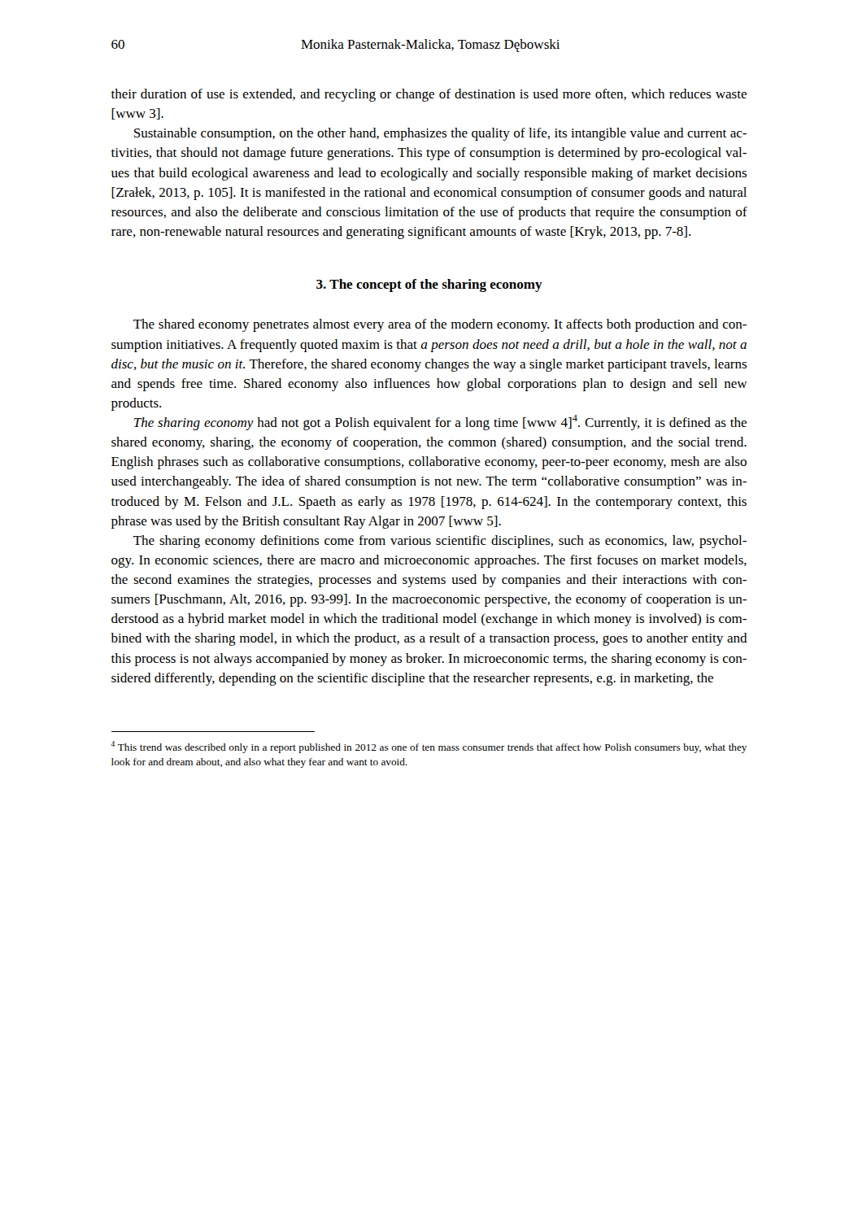60 Monika Pasternak-Malicka, Tomasz Dębowski
their duration of use is extended, and recycling or change of destination is used more often, which reduces waste [www 3].
Sustainable consumption, on the other hand, emphasizes the quality of life, its intangible value and current activities, that should not damage future generations. This type of consumption is determined by pro-ecological values that build ecological awareness and lead to ecologically and socially responsible making of market decisions [Zrałek, 2013, p. 105]. It is manifested in the rational and economical consumption of consumer goods and natural resources, and also the deliberate and conscious limitation of the use of products that require the consumption of rare, non-renewable natural resources and generating significant amounts of waste [Kryk, 2013, pp. 7-8].
3. The concept of the sharing economy
The shared economy penetrates almost every area of the modern economy. It affects both production and consumption initiatives. A frequently quoted maxim is that a person does not need a drill, but a hole in the wall, not a disc, but the music on it. Therefore, the shared economy changes the way a single market participant travels, learns and spends free time. Shared economy also influences how global corporations plan to design and sell new products.
The sharing economy had not got a Polish equivalent for a long time [www 4]4. Currently, it is defined as the shared economy, sharing, the economy of cooperation, the common (shared) consumption, and the social trend. English phrases such as collaborative consumptions, collaborative economy, peer-to-peer economy, mesh are also used interchangeably. The idea of shared consumption is not new. The term “collaborative consumption” was introduced by M. Felson and J.L. Spaeth as early as 1978 [1978, p. 614-624]. In the contemporary context, this phrase was used by the British consultant Ray Algar in 2007 [www 5].
The sharing economy definitions come from various scientific disciplines, such as economics, law, psychology. In economic sciences, there are macro and microeconomic approaches. The first focuses on market models, the second examines the strategies, processes and systems used by companies and their interactions with consumers [Puschmann, Alt, 2016, pp. 93-99]. In the macroeconomic perspective, the economy of cooperation is understood as a hybrid market model in which the traditional model (exchange in which money is involved) is combined with the sharing model, in which the product, as a result of a transaction process, goes to another entity and this process is not always accompanied by money as broker. In microeconomic terms, the sharing economy is considered differently, depending on the scientific discipline that the researcher represents, e.g. in marketing, the
4 This trend was described only in a report published in 2012 as one of ten mass consumer trends that affect how Polish consumers buy, what they look for and dream about, and also what they fear and want to avoid.